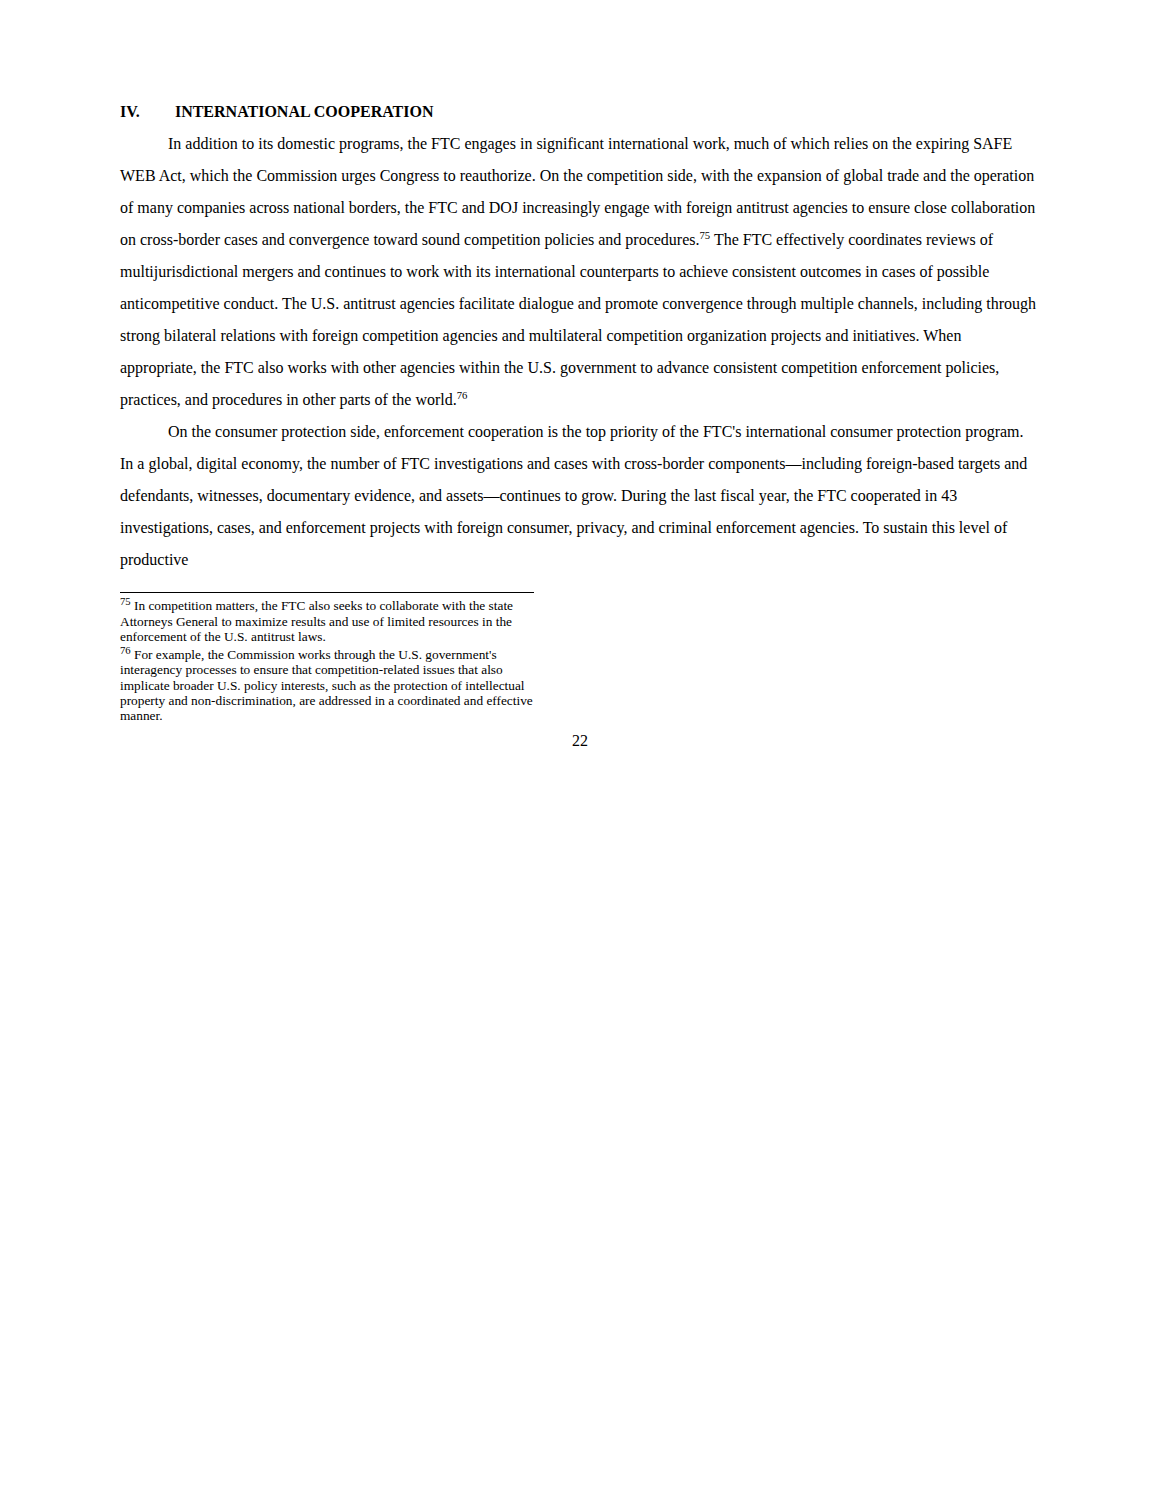IV.
INTERNATIONAL COOPERATION
In addition to its domestic programs, the FTC engages in significant international work, much of which relies on the expiring SAFE WEB Act, which the Commission urges Congress to reauthorize. On the competition side, with the expansion of global trade and the operation of many companies across national borders, the FTC and DOJ increasingly engage with foreign antitrust agencies to ensure close collaboration on cross-border cases and convergence toward sound competition policies and procedures.75 The FTC effectively coordinates reviews of multijurisdictional mergers and continues to work with its international counterparts to achieve consistent outcomes in cases of possible anticompetitive conduct. The U.S. antitrust agencies facilitate dialogue and promote convergence through multiple channels, including through strong bilateral relations with foreign competition agencies and multilateral competition organization projects and initiatives. When appropriate, the FTC also works with other agencies within the U.S. government to advance consistent competition enforcement policies, practices, and procedures in other parts of the world.76
On the consumer protection side, enforcement cooperation is the top priority of the FTC's international consumer protection program. In a global, digital economy, the number of FTC investigations and cases with cross-border components—including foreign-based targets and defendants, witnesses, documentary evidence, and assets—continues to grow. During the last fiscal year, the FTC cooperated in 43 investigations, cases, and enforcement projects with foreign consumer, privacy, and criminal enforcement agencies. To sustain this level of productive
75 In competition matters, the FTC also seeks to collaborate with the state Attorneys General to maximize results and use of limited resources in the enforcement of the U.S. antitrust laws.
76 For example, the Commission works through the U.S. government's interagency processes to ensure that competition-related issues that also implicate broader U.S. policy interests, such as the protection of intellectual property and non-discrimination, are addressed in a coordinated and effective manner.
22